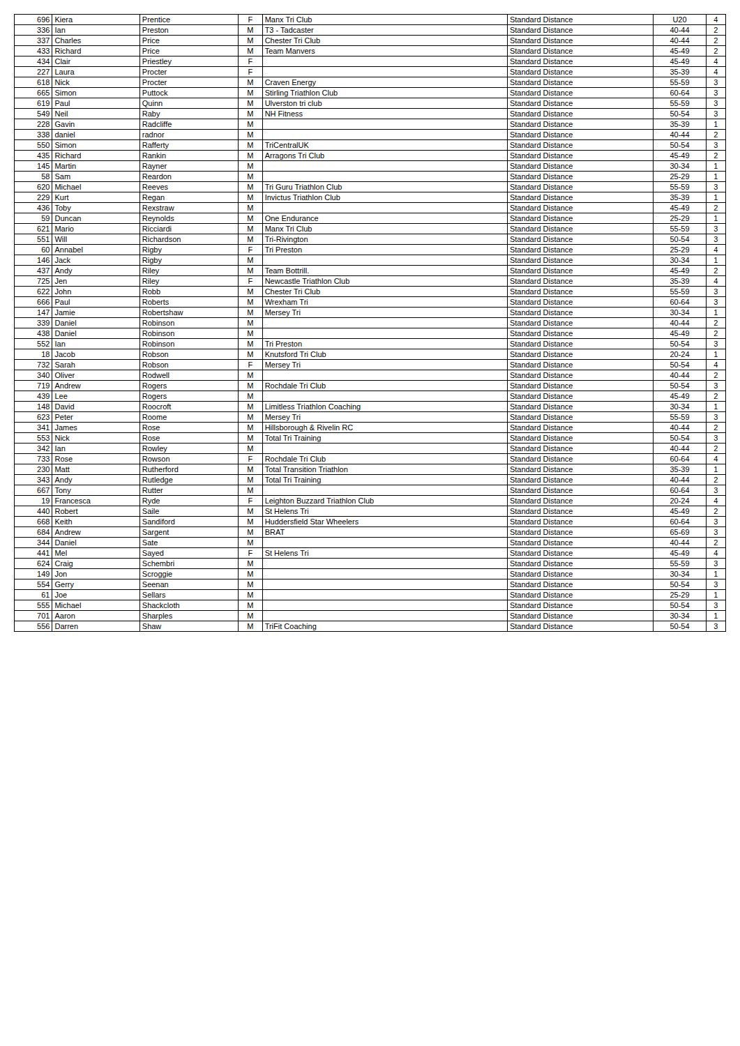| 696 | Kiera | Prentice | F | Manx Tri Club | Standard Distance | U20 | 4 |
| 336 | Ian | Preston | M | T3 - Tadcaster | Standard Distance | 40-44 | 2 |
| 337 | Charles | Price | M | Chester Tri Club | Standard Distance | 40-44 | 2 |
| 433 | Richard | Price | M | Team Manvers | Standard Distance | 45-49 | 2 |
| 434 | Clair | Priestley | F | | Standard Distance | 45-49 | 4 |
| 227 | Laura | Procter | F | | Standard Distance | 35-39 | 4 |
| 618 | Nick | Procter | M | Craven Energy | Standard Distance | 55-59 | 3 |
| 665 | Simon | Puttock | M | Stirling Triathlon Club | Standard Distance | 60-64 | 3 |
| 619 | Paul | Quinn | M | Ulverston tri club | Standard Distance | 55-59 | 3 |
| 549 | Neil | Raby | M | NH Fitness | Standard Distance | 50-54 | 3 |
| 228 | Gavin | Radcliffe | M | | Standard Distance | 35-39 | 1 |
| 338 | daniel | radnor | M | | Standard Distance | 40-44 | 2 |
| 550 | Simon | Rafferty | M | TriCentralUK | Standard Distance | 50-54 | 3 |
| 435 | Richard | Rankin | M | Arragons Tri Club | Standard Distance | 45-49 | 2 |
| 145 | Martin | Rayner | M | | Standard Distance | 30-34 | 1 |
| 58 | Sam | Reardon | M | | Standard Distance | 25-29 | 1 |
| 620 | Michael | Reeves | M | Tri Guru Triathlon Club | Standard Distance | 55-59 | 3 |
| 229 | Kurt | Regan | M | Invictus Triathlon Club | Standard Distance | 35-39 | 1 |
| 436 | Toby | Rexstraw | M | | Standard Distance | 45-49 | 2 |
| 59 | Duncan | Reynolds | M | One Endurance | Standard Distance | 25-29 | 1 |
| 621 | Mario | Ricciardi | M | Manx Tri Club | Standard Distance | 55-59 | 3 |
| 551 | Will | Richardson | M | Tri-Rivington | Standard Distance | 50-54 | 3 |
| 60 | Annabel | Rigby | F | Tri Preston | Standard Distance | 25-29 | 4 |
| 146 | Jack | Rigby | M | | Standard Distance | 30-34 | 1 |
| 437 | Andy | Riley | M | Team Bottrill. | Standard Distance | 45-49 | 2 |
| 725 | Jen | Riley | F | Newcastle Triathlon Club | Standard Distance | 35-39 | 4 |
| 622 | John | Robb | M | Chester Tri Club | Standard Distance | 55-59 | 3 |
| 666 | Paul | Roberts | M | Wrexham Tri | Standard Distance | 60-64 | 3 |
| 147 | Jamie | Robertshaw | M | Mersey Tri | Standard Distance | 30-34 | 1 |
| 339 | Daniel | Robinson | M | | Standard Distance | 40-44 | 2 |
| 438 | Daniel | Robinson | M | | Standard Distance | 45-49 | 2 |
| 552 | Ian | Robinson | M | Tri Preston | Standard Distance | 50-54 | 3 |
| 18 | Jacob | Robson | M | Knutsford Tri Club | Standard Distance | 20-24 | 1 |
| 732 | Sarah | Robson | F | Mersey Tri | Standard Distance | 50-54 | 4 |
| 340 | Oliver | Rodwell | M | | Standard Distance | 40-44 | 2 |
| 719 | Andrew | Rogers | M | Rochdale Tri Club | Standard Distance | 50-54 | 3 |
| 439 | Lee | Rogers | M | | Standard Distance | 45-49 | 2 |
| 148 | David | Roocroft | M | Limitless Triathlon Coaching | Standard Distance | 30-34 | 1 |
| 623 | Peter | Roome | M | Mersey Tri | Standard Distance | 55-59 | 3 |
| 341 | James | Rose | M | Hillsborough & Rivelin RC | Standard Distance | 40-44 | 2 |
| 553 | Nick | Rose | M | Total Tri Training | Standard Distance | 50-54 | 3 |
| 342 | Ian | Rowley | M | | Standard Distance | 40-44 | 2 |
| 733 | Rose | Rowson | F | Rochdale Tri Club | Standard Distance | 60-64 | 4 |
| 230 | Matt | Rutherford | M | Total Transition Triathlon | Standard Distance | 35-39 | 1 |
| 343 | Andy | Rutledge | M | Total Tri Training | Standard Distance | 40-44 | 2 |
| 667 | Tony | Rutter | M | | Standard Distance | 60-64 | 3 |
| 19 | Francesca | Ryde | F | Leighton Buzzard Triathlon Club | Standard Distance | 20-24 | 4 |
| 440 | Robert | Saile | M | St Helens Tri | Standard Distance | 45-49 | 2 |
| 668 | Keith | Sandiford | M | Huddersfield Star Wheelers | Standard Distance | 60-64 | 3 |
| 684 | Andrew | Sargent | M | BRAT | Standard Distance | 65-69 | 3 |
| 344 | Daniel | Sate | M | | Standard Distance | 40-44 | 2 |
| 441 | Mel | Sayed | F | St Helens Tri | Standard Distance | 45-49 | 4 |
| 624 | Craig | Schembri | M | | Standard Distance | 55-59 | 3 |
| 149 | Jon | Scroggie | M | | Standard Distance | 30-34 | 1 |
| 554 | Gerry | Seenan | M | | Standard Distance | 50-54 | 3 |
| 61 | Joe | Sellars | M | | Standard Distance | 25-29 | 1 |
| 555 | Michael | Shackcloth | M | | Standard Distance | 50-54 | 3 |
| 701 | Aaron | Sharples | M | | Standard Distance | 30-34 | 1 |
| 556 | Darren | Shaw | M | TriFit Coaching | Standard Distance | 50-54 | 3 |